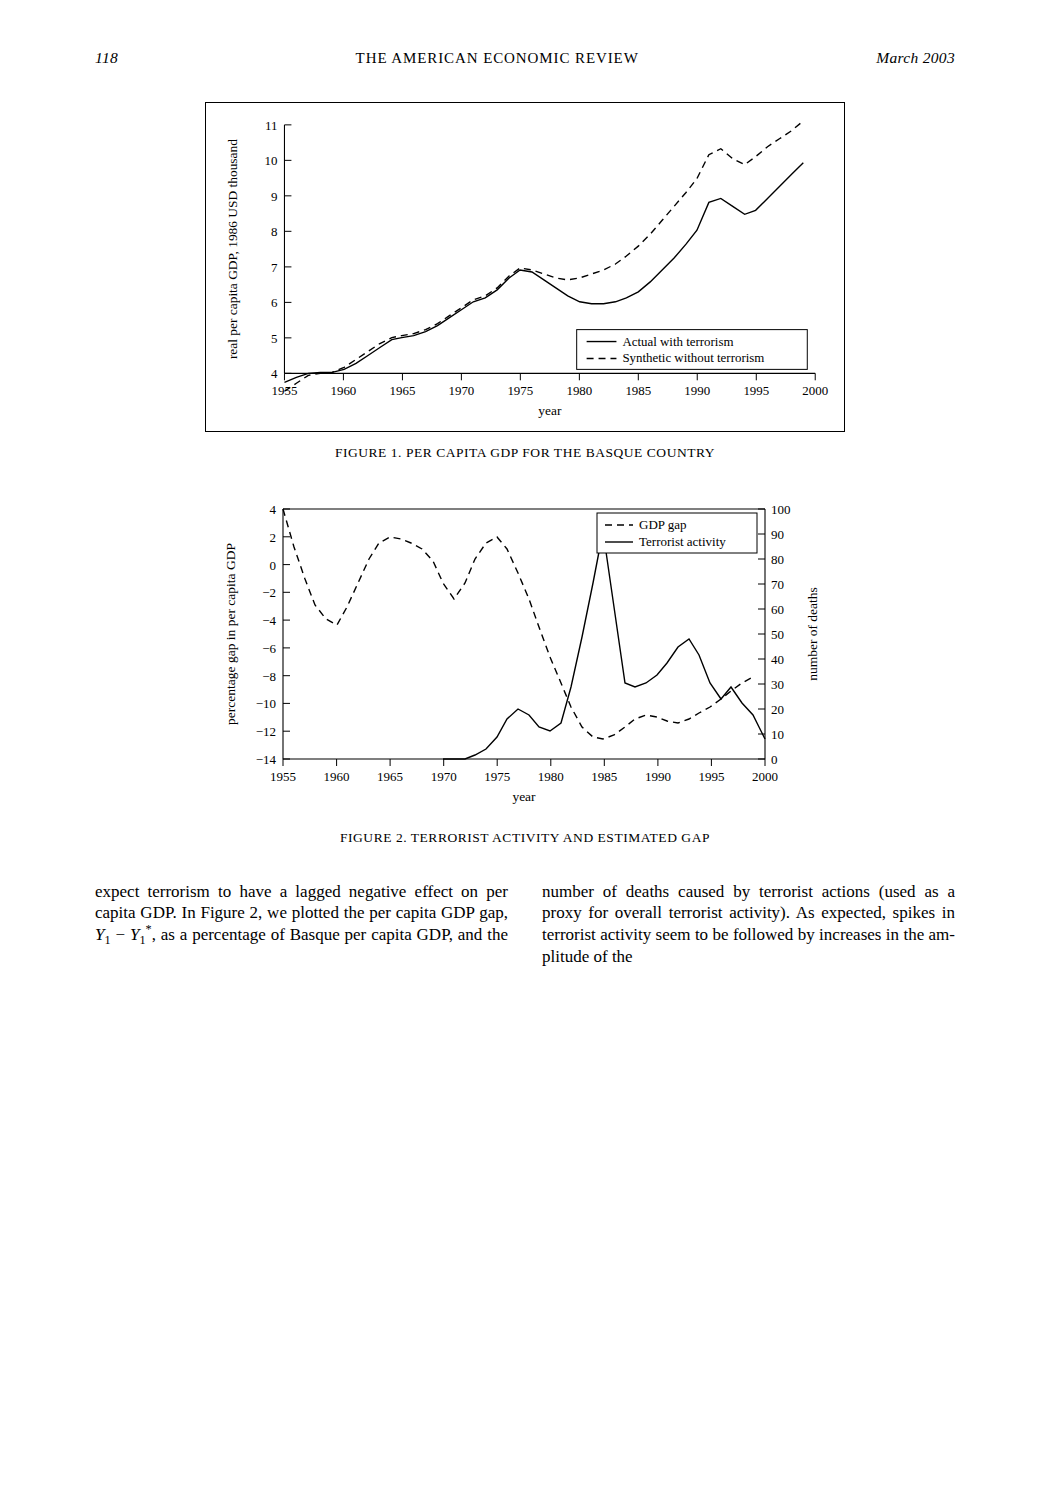118
The American Economic Review
March 2003
4 5 6 7 8 9 10 11 1955 1960 1965 1970 1975 1980 1985 1990 1995 2000 year real per capita GDP, 1986 USD thousand Actual with terrorism Synthetic without terrorism
Figure 1. Per capita GDP for the Basque Country
−14 −12 −10 −8 −6 −4 −2 0 2 4 0 10 20 30 40 50 60 70 80 90 100 1955 1960 1965 1970 1975 1980 1985 1990 1995 2000 year percentage gap in per capita GDP number of deaths GDP gap Terrorist activity
Figure 2. Terrorist Activity and Estimated Gap
expect terrorism to have a lagged negative effect on per capita GDP. In Figure 2, we plotted the per capita GDP gap, Y1 − Y1*, as a percentage of Basque per capita GDP, and the number of deaths caused by terrorist actions (used as a proxy for overall terrorist activity). As expected, spikes in terrorist activity seem to be followed by increases in the amplitude of the